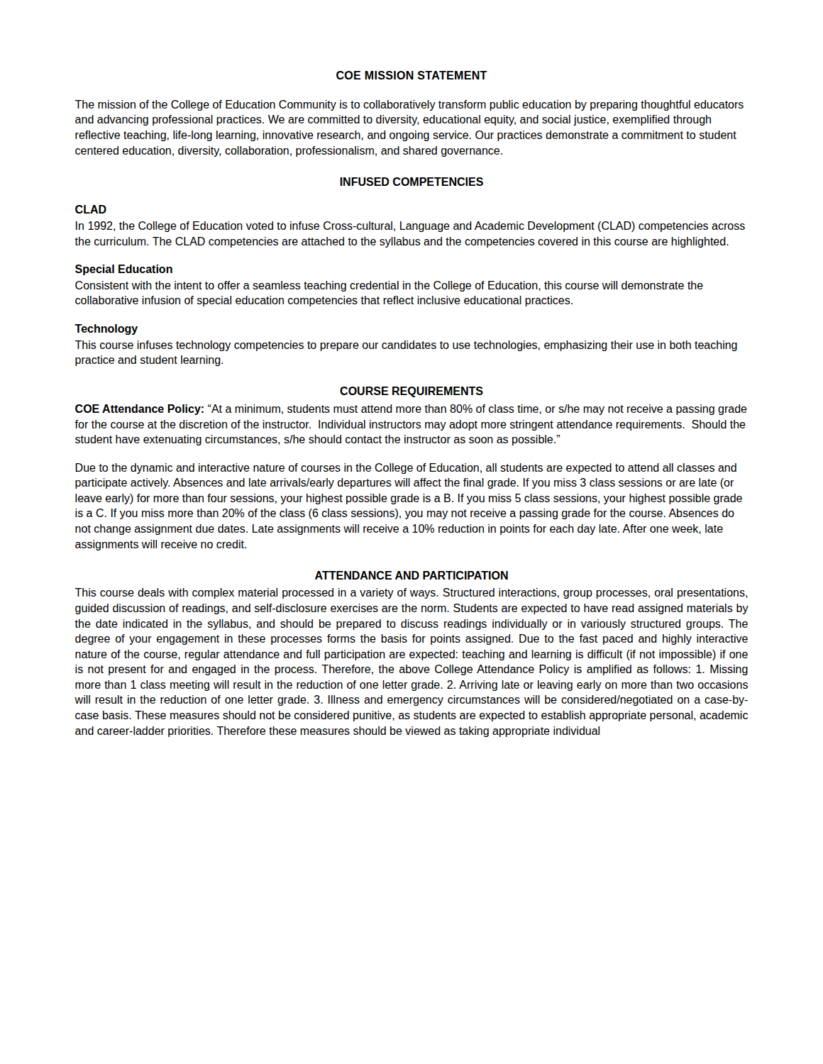COE MISSION STATEMENT
The mission of the College of Education Community is to collaboratively transform public education by preparing thoughtful educators and advancing professional practices. We are committed to diversity, educational equity, and social justice, exemplified through reflective teaching, life-long learning, innovative research, and ongoing service. Our practices demonstrate a commitment to student centered education, diversity, collaboration, professionalism, and shared governance.
INFUSED COMPETENCIES
CLAD
In 1992, the College of Education voted to infuse Cross-cultural, Language and Academic Development (CLAD) competencies across the curriculum. The CLAD competencies are attached to the syllabus and the competencies covered in this course are highlighted.
Special Education
Consistent with the intent to offer a seamless teaching credential in the College of Education, this course will demonstrate the collaborative infusion of special education competencies that reflect inclusive educational practices.
Technology
This course infuses technology competencies to prepare our candidates to use technologies, emphasizing their use in both teaching practice and student learning.
COURSE REQUIREMENTS
COE Attendance Policy: “At a minimum, students must attend more than 80% of class time, or s/he may not receive a passing grade for the course at the discretion of the instructor. Individual instructors may adopt more stringent attendance requirements. Should the student have extenuating circumstances, s/he should contact the instructor as soon as possible.”
Due to the dynamic and interactive nature of courses in the College of Education, all students are expected to attend all classes and participate actively. Absences and late arrivals/early departures will affect the final grade. If you miss 3 class sessions or are late (or leave early) for more than four sessions, your highest possible grade is a B. If you miss 5 class sessions, your highest possible grade is a C. If you miss more than 20% of the class (6 class sessions), you may not receive a passing grade for the course. Absences do not change assignment due dates. Late assignments will receive a 10% reduction in points for each day late. After one week, late assignments will receive no credit.
ATTENDANCE AND PARTICIPATION
This course deals with complex material processed in a variety of ways. Structured interactions, group processes, oral presentations, guided discussion of readings, and self-disclosure exercises are the norm. Students are expected to have read assigned materials by the date indicated in the syllabus, and should be prepared to discuss readings individually or in variously structured groups. The degree of your engagement in these processes forms the basis for points assigned. Due to the fast paced and highly interactive nature of the course, regular attendance and full participation are expected: teaching and learning is difficult (if not impossible) if one is not present for and engaged in the process. Therefore, the above College Attendance Policy is amplified as follows: 1. Missing more than 1 class meeting will result in the reduction of one letter grade. 2. Arriving late or leaving early on more than two occasions will result in the reduction of one letter grade. 3. Illness and emergency circumstances will be considered/negotiated on a case-by-case basis. These measures should not be considered punitive, as students are expected to establish appropriate personal, academic and career-ladder priorities. Therefore these measures should be viewed as taking appropriate individual